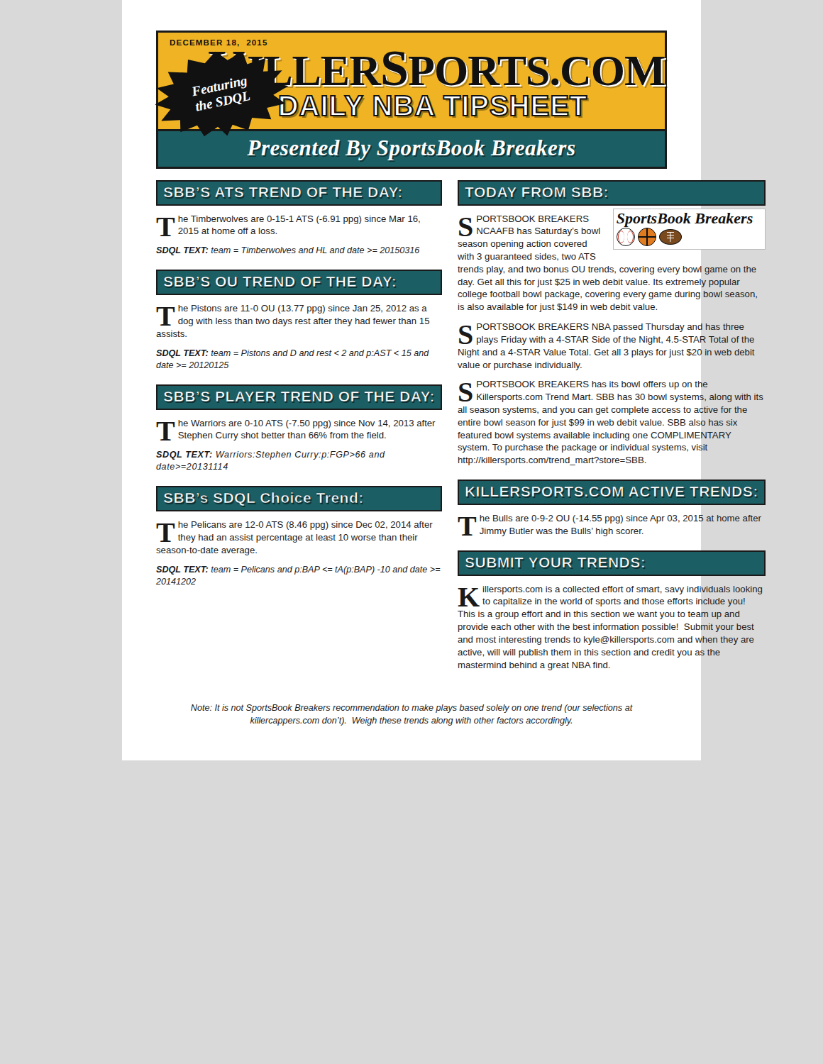DECEMBER 18, 2015
Featuring
the SDQL
KILLERSPORTS.COM
DAILY NBA TIPSHEET
Presented By SportsBook Breakers
SBB’s ATS Trend of the Day:
The Timberwolves are 0-15-1 ATS (-6.91 ppg) since Mar 16, 2015 at home off a loss.
SDQL TEXT: team = Timberwolves and HL and date >= 20150316
SBB’s OU Trend of the Day:
The Pistons are 11-0 OU (13.77 ppg) since Jan 25, 2012 as a dog with less than two days rest after they had fewer than 15 assists.
SDQL TEXT: team = Pistons and D and rest < 2 and p:AST < 15 and date >= 20120125
SBB’s Player Trend of the Day:
The Warriors are 0-10 ATS (-7.50 ppg) since Nov 14, 2013 after Stephen Curry shot better than 66% from the field.
SDQL TEXT: Warriors:Stephen Curry:p:FGP>66 and date>=20131114
SBB’s SDQL Choice Trend:
The Pelicans are 12-0 ATS (8.46 ppg) since Dec 02, 2014 after they had an assist percentage at least 10 worse than their season-to-date average.
SDQL TEXT: team = Pelicans and p:BAP <= tA(p:BAP) -10 and date >= 20141202
Today From SBB:
SportsBook Breakers
SPORTSBOOK BREAKERS NCAAFB has Saturday’s bowl season opening action covered with 3 guaranteed sides, two ATS trends play, and two bonus OU trends, covering every bowl game on the day. Get all this for just $25 in web debit value. Its extremely popular college football bowl package, covering every game during bowl season, is also available for just $149 in web debit value.
SPORTSBOOK BREAKERS NBA passed Thursday and has three plays Friday with a 4-STAR Side of the Night, 4.5-STAR Total of the Night and a 4-STAR Value Total. Get all 3 plays for just $20 in web debit value or purchase individually.
SPORTSBOOK BREAKERS has its bowl offers up on the Killersports.com Trend Mart. SBB has 30 bowl systems, along with its all season systems, and you can get complete access to active for the entire bowl season for just $99 in web debit value. SBB also has six featured bowl systems available including one COMPLIMENTARY system. To purchase the package or individual systems, visit http://killersports.com/trend_mart?store=SBB.
KillerSports.com Active Trends:
The Bulls are 0-9-2 OU (-14.55 ppg) since Apr 03, 2015 at home after Jimmy Butler was the Bulls’ high scorer.
Submit Your Trends:
Killersports.com is a collected effort of smart, savy individuals looking to capitalize in the world of sports and those efforts include you! This is a group effort and in this section we want you to team up and provide each other with the best information possible! Submit your best and most interesting trends to kyle@killersports.com and when they are active, will will publish them in this section and credit you as the mastermind behind a great NBA find.
Note: It is not SportsBook Breakers recommendation to make plays based solely on one trend (our selections at killercappers.com don’t). Weigh these trends along with other factors accordingly.